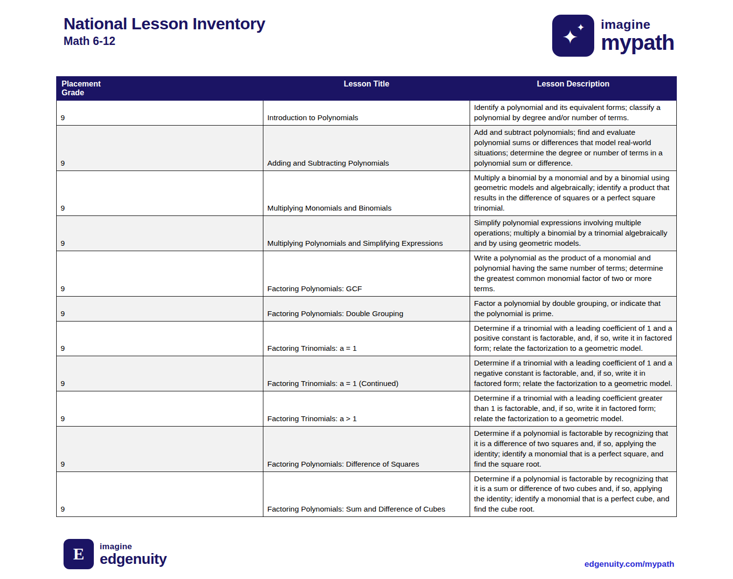National Lesson Inventory
Math 6-12
✦ ✦
imagine
mypath
| Placement Grade | Lesson Title | Lesson Description |
| --- | --- | --- |
| 9 | Introduction to Polynomials | Identify a polynomial and its equivalent forms; classify a polynomial by degree and/or number of terms. |
| 9 | Adding and Subtracting Polynomials | Add and subtract polynomials; find and evaluate polynomial sums or differences that model real-world situations; determine the degree or number of terms in a polynomial sum or difference. |
| 9 | Multiplying Monomials and Binomials | Multiply a binomial by a monomial and by a binomial using geometric models and algebraically; identify a product that results in the difference of squares or a perfect square trinomial. |
| 9 | Multiplying Polynomials and Simplifying Expressions | Simplify polynomial expressions involving multiple operations; multiply a binomial by a trinomial algebraically and by using geometric models. |
| 9 | Factoring Polynomials: GCF | Write a polynomial as the product of a monomial and polynomial having the same number of terms; determine the greatest common monomial factor of two or more terms. |
| 9 | Factoring Polynomials: Double Grouping | Factor a polynomial by double grouping, or indicate that the polynomial is prime. |
| 9 | Factoring Trinomials: a = 1 | Determine if a trinomial with a leading coefficient of 1 and a positive constant is factorable, and, if so, write it in factored form; relate the factorization to a geometric model. |
| 9 | Factoring Trinomials: a = 1 (Continued) | Determine if a trinomial with a leading coefficient of 1 and a negative constant is factorable, and, if so, write it in factored form; relate the factorization to a geometric model. |
| 9 | Factoring Trinomials: a > 1 | Determine if a trinomial with a leading coefficient greater than 1 is factorable, and, if so, write it in factored form; relate the factorization to a geometric model. |
| 9 | Factoring Polynomials: Difference of Squares | Determine if a polynomial is factorable by recognizing that it is a difference of two squares and, if so, applying the identity; identify a monomial that is a perfect square, and find the square root. |
| 9 | Factoring Polynomials: Sum and Difference of Cubes | Determine if a polynomial is factorable by recognizing that it is a sum or difference of two cubes and, if so, applying the identity; identify a monomial that is a perfect cube, and find the cube root. |
E
imagine
edgenuity
edgenuity.com/mypath